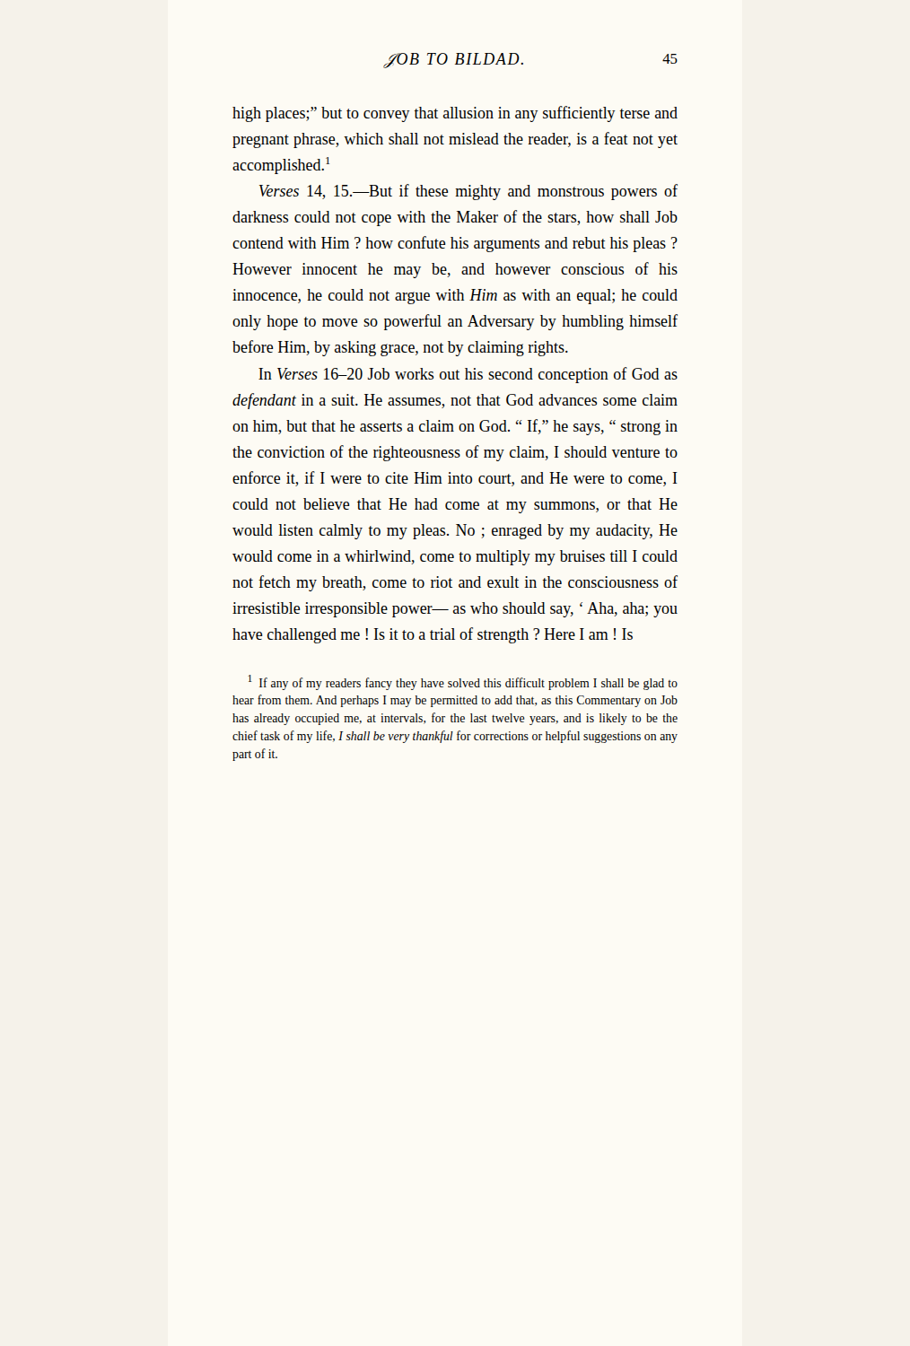𝒥OB TO BILDAD.
45
high places;” but to convey that allusion in any sufficiently terse and pregnant phrase, which shall not mislead the reader, is a feat not yet accomplished.1
Verses 14, 15.—But if these mighty and monstrous powers of darkness could not cope with the Maker of the stars, how shall Job contend with Him ? how confute his arguments and rebut his pleas ? However innocent he may be, and however conscious of his innocence, he could not argue with Him as with an equal; he could only hope to move so powerful an Adversary by humbling himself before Him, by asking grace, not by claiming rights.
In Verses 16–20 Job works out his second conception of God as defendant in a suit. He assumes, not that God advances some claim on him, but that he asserts a claim on God. “ If,” he says, “ strong in the conviction of the righteousness of my claim, I should venture to enforce it, if I were to cite Him into court, and He were to come, I could not believe that He had come at my summons, or that He would listen calmly to my pleas. No ; enraged by my audacity, He would come in a whirlwind, come to multiply my bruises till I could not fetch my breath, come to riot and exult in the consciousness of irresistible irresponsible power— as who should say, ‘ Aha, aha; you have challenged me ! Is it to a trial of strength ? Here I am ! Is
1 If any of my readers fancy they have solved this difficult problem I shall be glad to hear from them. And perhaps I may be permitted to add that, as this Commentary on Job has already occupied me, at intervals, for the last twelve years, and is likely to be the chief task of my life, I shall be very thankful for corrections or helpful suggestions on any part of it.